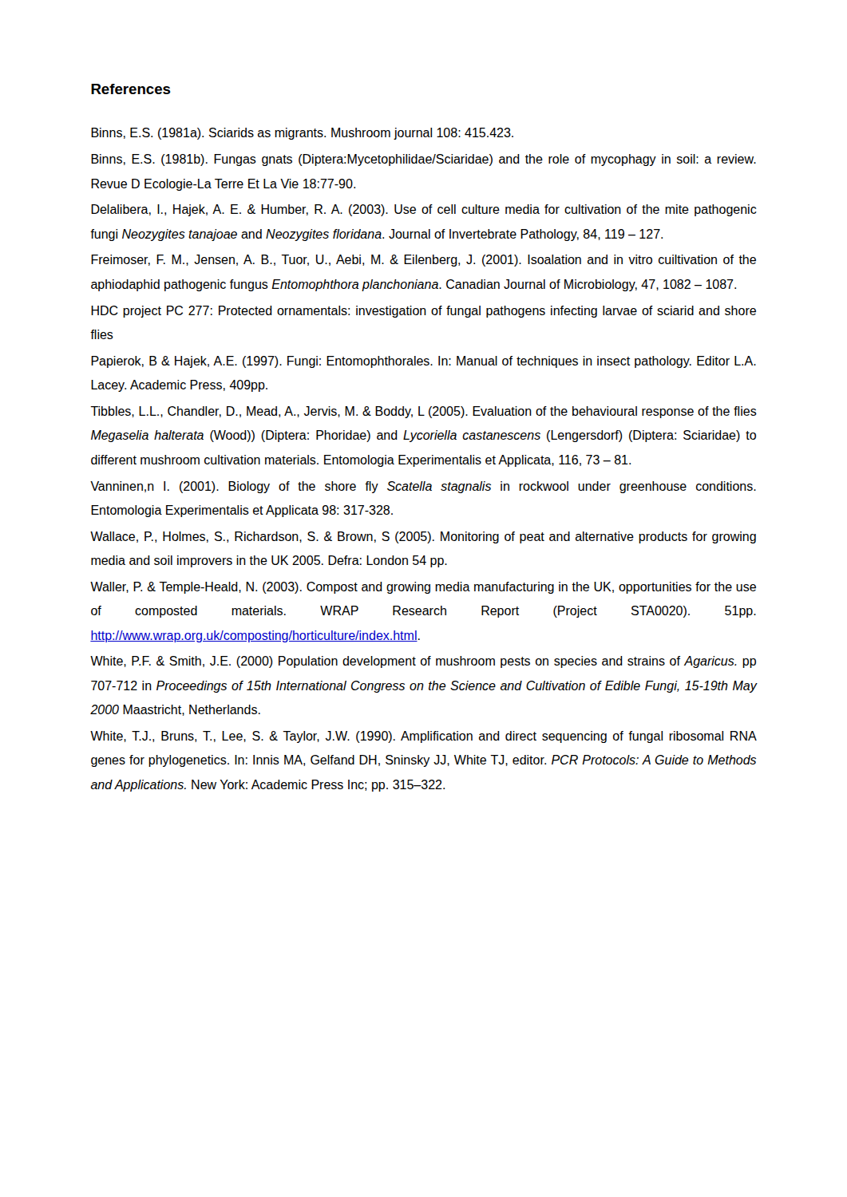References
Binns, E.S. (1981a). Sciarids as migrants. Mushroom journal 108: 415.423.
Binns, E.S. (1981b). Fungas gnats (Diptera:Mycetophilidae/Sciaridae) and the role of mycophagy in soil: a review. Revue D Ecologie-La Terre Et La Vie 18:77-90.
Delalibera, I., Hajek, A. E. & Humber, R. A. (2003). Use of cell culture media for cultivation of the mite pathogenic fungi Neozygites tanajoae and Neozygites floridana. Journal of Invertebrate Pathology, 84, 119 – 127.
Freimoser, F. M., Jensen, A. B., Tuor, U., Aebi, M. & Eilenberg, J. (2001). Isoalation and in vitro cuiltivation of the aphiodaphid pathogenic fungus Entomophthora planchoniana. Canadian Journal of Microbiology, 47, 1082 – 1087.
HDC project PC 277: Protected ornamentals: investigation of fungal pathogens infecting larvae of sciarid and shore flies
Papierok, B & Hajek, A.E. (1997). Fungi: Entomophthorales. In: Manual of techniques in insect pathology. Editor L.A. Lacey. Academic Press, 409pp.
Tibbles, L.L., Chandler, D., Mead, A., Jervis, M. & Boddy, L (2005). Evaluation of the behavioural response of the flies Megaselia halterata (Wood)) (Diptera: Phoridae) and Lycoriella castanescens (Lengersdorf) (Diptera: Sciaridae) to different mushroom cultivation materials. Entomologia Experimentalis et Applicata, 116, 73 – 81.
Vanninen,n I. (2001). Biology of the shore fly Scatella stagnalis in rockwool under greenhouse conditions. Entomologia Experimentalis et Applicata 98: 317-328.
Wallace, P., Holmes, S., Richardson, S. & Brown, S (2005). Monitoring of peat and alternative products for growing media and soil improvers in the UK 2005. Defra: London 54 pp.
Waller, P. & Temple-Heald, N. (2003). Compost and growing media manufacturing in the UK, opportunities for the use of composted materials. WRAP Research Report (Project STA0020). 51pp. http://www.wrap.org.uk/composting/horticulture/index.html.
White, P.F. & Smith, J.E. (2000) Population development of mushroom pests on species and strains of Agaricus. pp 707-712 in Proceedings of 15th International Congress on the Science and Cultivation of Edible Fungi, 15-19th May 2000 Maastricht, Netherlands.
White, T.J., Bruns, T., Lee, S. & Taylor, J.W. (1990). Amplification and direct sequencing of fungal ribosomal RNA genes for phylogenetics. In: Innis MA, Gelfand DH, Sninsky JJ, White TJ, editor. PCR Protocols: A Guide to Methods and Applications. New York: Academic Press Inc; pp. 315–322.